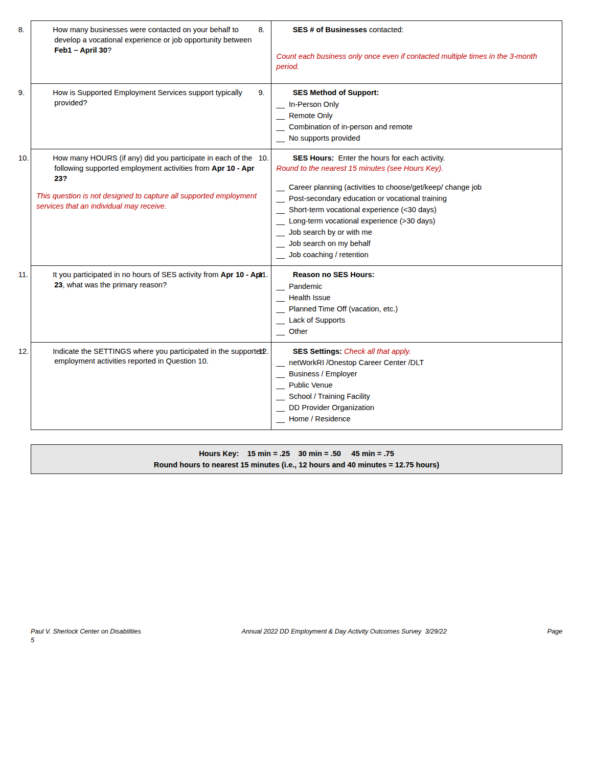| 8. How many businesses were contacted on your behalf to develop a vocational experience or job opportunity between Feb1 – April 30 ? | 8. SES # of Businesses contacted: Count each business only once even if contacted multiple times in the 3-month period. |
| 9. How is Supported Employment Services support typically provided? | 9. SES Method of Support: __ In-Person Only __ Remote Only __ Combination of in-person and remote __ No supports provided |
| 10. How many HOURS (if any) did you participate in each of the following supported employment activities from Apr 10 - Apr 23? This question is not designed to capture all supported employment services that an individual may receive. | 10. SES Hours: Enter the hours for each activity. Round to the nearest 15 minutes (see Hours Key). __ Career planning (activities to choose/get/keep/ change job __ Post-secondary education or vocational training __ Short-term vocational experience (<30 days) __ Long-term vocational experience (>30 days) __ Job search by or with me __ Job search on my behalf __ Job coaching / retention |
| 11. It you participated in no hours of SES activity from Apr 10 - Apr 23 , what was the primary reason? | 11. Reason no SES Hours: __ Pandemic __ Health Issue __ Planned Time Off (vacation, etc.) __ Lack of Supports __ Other |
| 12. Indicate the SETTINGS where you participated in the supported employment activities reported in Question 10. | 12. SES Settings: Check all that apply. __ netWorkRI /Onestop Career Center /DLT __ Business / Employer __ Public Venue __ School / Training Facility __ DD Provider Organization __ Home / Residence |
Hours Key: 15 min = .25 30 min = .50 45 min = .75
Round hours to nearest 15 minutes (i.e., 12 hours and 40 minutes = 12.75 hours)
Paul V. Sherlock Center on Disabilities Annual 2022 DD Employment & Day Activity Outcomes Survey 3/29/22 Page
5